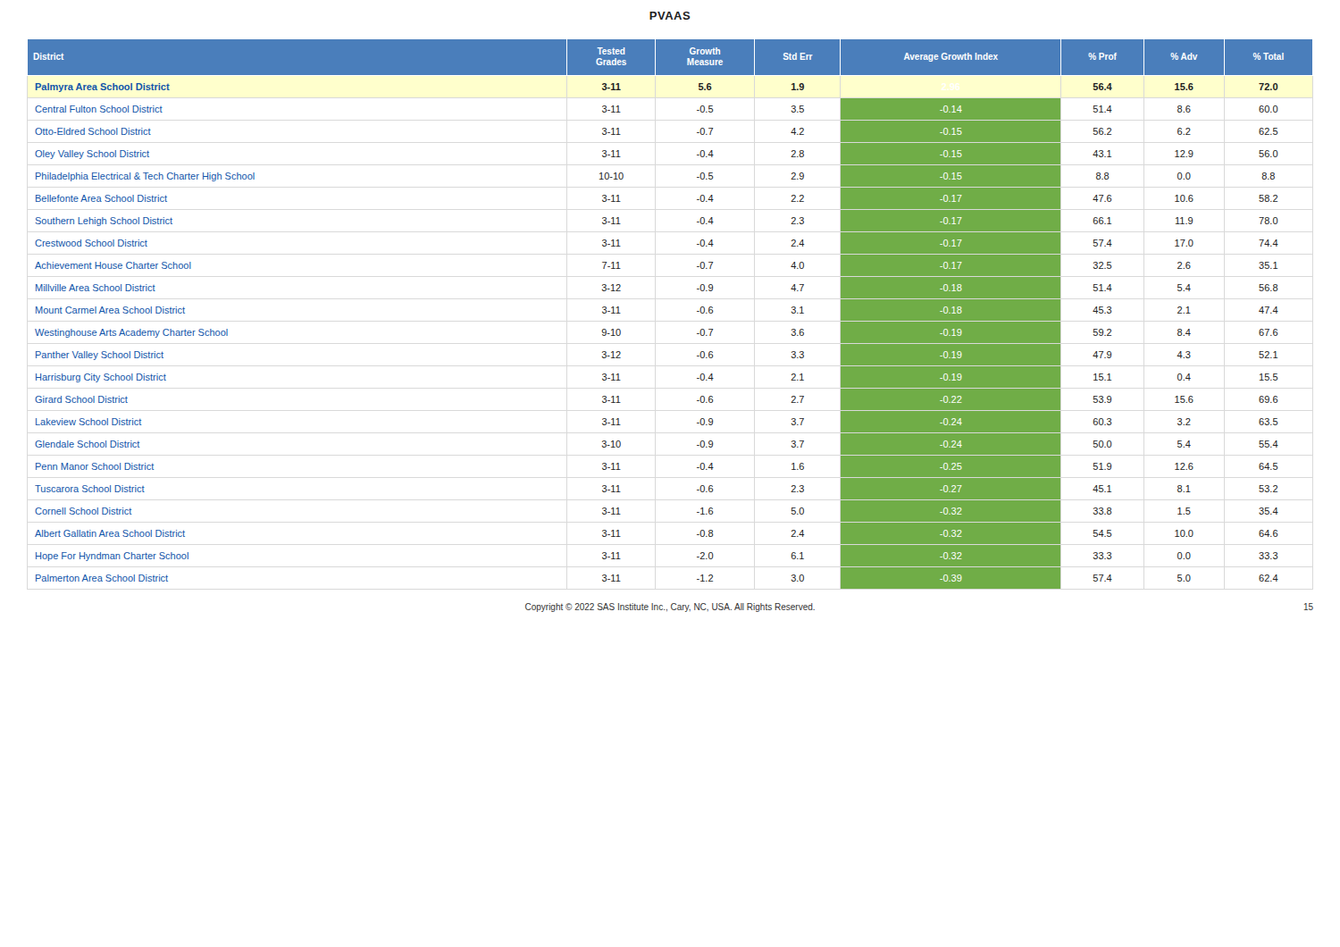PVAAS
| District | Tested Grades | Growth Measure | Std Err | Average Growth Index | % Prof | % Adv | % Total |
| --- | --- | --- | --- | --- | --- | --- | --- |
| Palmyra Area School District | 3-11 | 5.6 | 1.9 | 2.96 | 56.4 | 15.6 | 72.0 |
| Central Fulton School District | 3-11 | -0.5 | 3.5 | -0.14 | 51.4 | 8.6 | 60.0 |
| Otto-Eldred School District | 3-11 | -0.7 | 4.2 | -0.15 | 56.2 | 6.2 | 62.5 |
| Oley Valley School District | 3-11 | -0.4 | 2.8 | -0.15 | 43.1 | 12.9 | 56.0 |
| Philadelphia Electrical & Tech Charter High School | 10-10 | -0.5 | 2.9 | -0.15 | 8.8 | 0.0 | 8.8 |
| Bellefonte Area School District | 3-11 | -0.4 | 2.2 | -0.17 | 47.6 | 10.6 | 58.2 |
| Southern Lehigh School District | 3-11 | -0.4 | 2.3 | -0.17 | 66.1 | 11.9 | 78.0 |
| Crestwood School District | 3-11 | -0.4 | 2.4 | -0.17 | 57.4 | 17.0 | 74.4 |
| Achievement House Charter School | 7-11 | -0.7 | 4.0 | -0.17 | 32.5 | 2.6 | 35.1 |
| Millville Area School District | 3-12 | -0.9 | 4.7 | -0.18 | 51.4 | 5.4 | 56.8 |
| Mount Carmel Area School District | 3-11 | -0.6 | 3.1 | -0.18 | 45.3 | 2.1 | 47.4 |
| Westinghouse Arts Academy Charter School | 9-10 | -0.7 | 3.6 | -0.19 | 59.2 | 8.4 | 67.6 |
| Panther Valley School District | 3-12 | -0.6 | 3.3 | -0.19 | 47.9 | 4.3 | 52.1 |
| Harrisburg City School District | 3-11 | -0.4 | 2.1 | -0.19 | 15.1 | 0.4 | 15.5 |
| Girard School District | 3-11 | -0.6 | 2.7 | -0.22 | 53.9 | 15.6 | 69.6 |
| Lakeview School District | 3-11 | -0.9 | 3.7 | -0.24 | 60.3 | 3.2 | 63.5 |
| Glendale School District | 3-10 | -0.9 | 3.7 | -0.24 | 50.0 | 5.4 | 55.4 |
| Penn Manor School District | 3-11 | -0.4 | 1.6 | -0.25 | 51.9 | 12.6 | 64.5 |
| Tuscarora School District | 3-11 | -0.6 | 2.3 | -0.27 | 45.1 | 8.1 | 53.2 |
| Cornell School District | 3-11 | -1.6 | 5.0 | -0.32 | 33.8 | 1.5 | 35.4 |
| Albert Gallatin Area School District | 3-11 | -0.8 | 2.4 | -0.32 | 54.5 | 10.0 | 64.6 |
| Hope For Hyndman Charter School | 3-11 | -2.0 | 6.1 | -0.32 | 33.3 | 0.0 | 33.3 |
| Palmerton Area School District | 3-11 | -1.2 | 3.0 | -0.39 | 57.4 | 5.0 | 62.4 |
Copyright © 2022 SAS Institute Inc., Cary, NC, USA. All Rights Reserved. 15